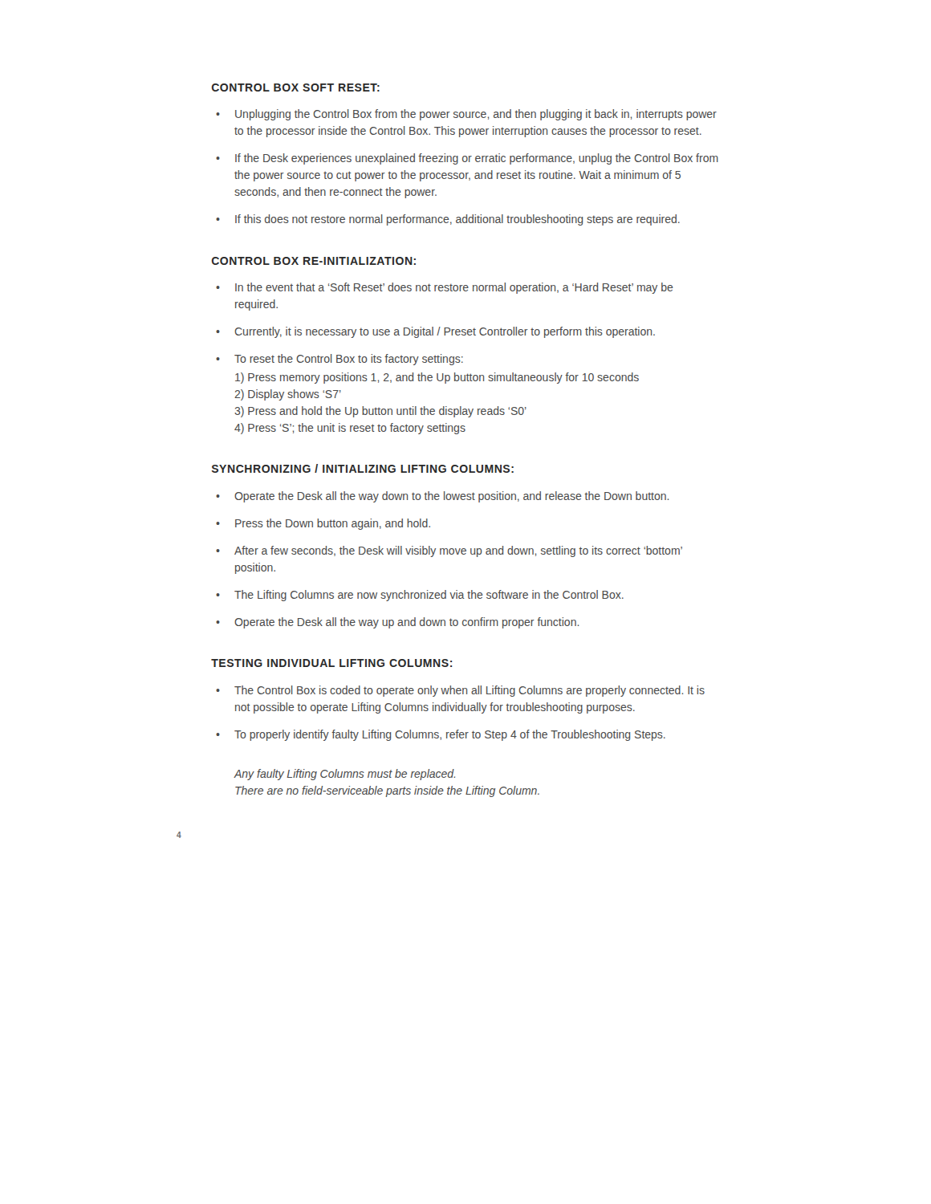Control Box Soft Reset:
Unplugging the Control Box from the power source, and then plugging it back in, interrupts power to the processor inside the Control Box. This power interruption causes the processor to reset.
If the Desk experiences unexplained freezing or erratic performance, unplug the Control Box from the power source to cut power to the processor, and reset its routine. Wait a minimum of 5 seconds, and then re-connect the power.
If this does not restore normal performance, additional troubleshooting steps are required.
Control Box Re-Initialization:
In the event that a ‘Soft Reset’ does not restore normal operation, a ‘Hard Reset’ may be required.
Currently, it is necessary to use a Digital / Preset Controller to perform this operation.
To reset the Control Box to its factory settings: 1) Press memory positions 1, 2, and the Up button simultaneously for 10 seconds 2) Display shows ‘S7’ 3) Press and hold the Up button until the display reads ‘S0’ 4) Press ‘S’; the unit is reset to factory settings
Synchronizing / Initializing Lifting Columns:
Operate the Desk all the way down to the lowest position, and release the Down button.
Press the Down button again, and hold.
After a few seconds, the Desk will visibly move up and down, settling to its correct ‘bottom’ position.
The Lifting Columns are now synchronized via the software in the Control Box.
Operate the Desk all the way up and down to confirm proper function.
Testing Individual Lifting Columns:
The Control Box is coded to operate only when all Lifting Columns are properly connected. It is not possible to operate Lifting Columns individually for troubleshooting purposes.
To properly identify faulty Lifting Columns, refer to Step 4 of the Troubleshooting Steps.
Any faulty Lifting Columns must be replaced. There are no field-serviceable parts inside the Lifting Column.
4